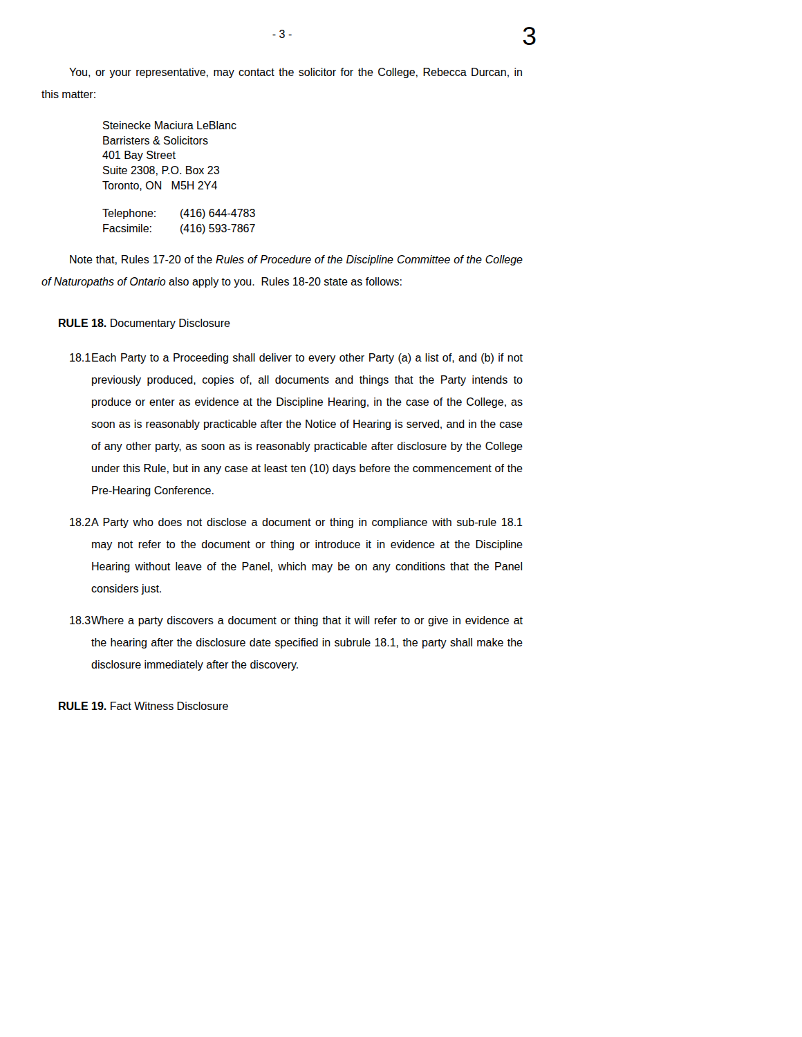- 3 - 3
You, or your representative, may contact the solicitor for the College, Rebecca Durcan, in this matter:
Steinecke Maciura LeBlanc
Barristers & Solicitors
401 Bay Street
Suite 2308, P.O. Box 23
Toronto, ON M5H 2Y4
Telephone:(416) 644-4783
Facsimile:(416) 593-7867
Note that, Rules 17-20 of the Rules of Procedure of the Discipline Committee of the College of Naturopaths of Ontario also apply to you. Rules 18-20 state as follows:
RULE 18. Documentary Disclosure
18.1 Each Party to a Proceeding shall deliver to every other Party (a) a list of, and (b) if not previously produced, copies of, all documents and things that the Party intends to produce or enter as evidence at the Discipline Hearing, in the case of the College, as soon as is reasonably practicable after the Notice of Hearing is served, and in the case of any other party, as soon as is reasonably practicable after disclosure by the College under this Rule, but in any case at least ten (10) days before the commencement of the Pre-Hearing Conference.
18.2 A Party who does not disclose a document or thing in compliance with sub-rule 18.1 may not refer to the document or thing or introduce it in evidence at the Discipline Hearing without leave of the Panel, which may be on any conditions that the Panel considers just.
18.3 Where a party discovers a document or thing that it will refer to or give in evidence at the hearing after the disclosure date specified in subrule 18.1, the party shall make the disclosure immediately after the discovery.
RULE 19. Fact Witness Disclosure